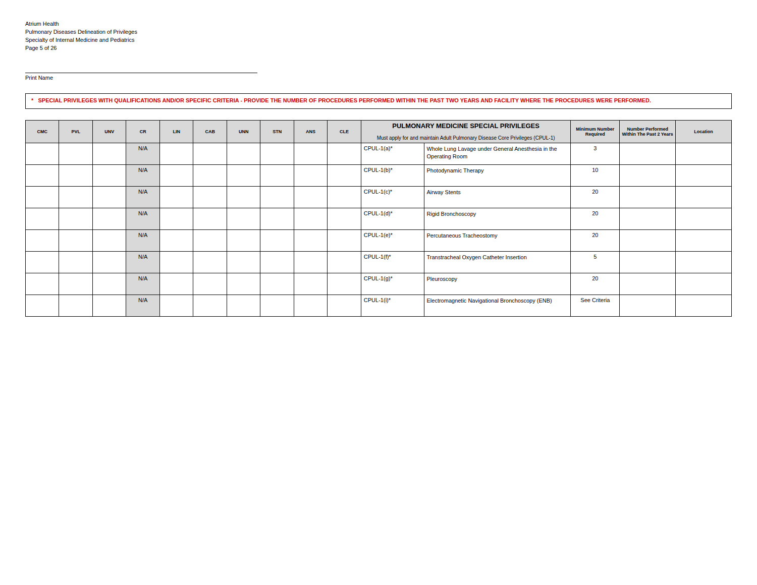Atrium Health
Pulmonary Diseases Delineation of Privileges
Specialty of Internal Medicine and Pediatrics
Page 5 of 26
Print Name
* SPECIAL PRIVILEGES WITH QUALIFICATIONS AND/OR SPECIFIC CRITERIA - PROVIDE THE NUMBER OF PROCEDURES PERFORMED WITHIN THE PAST TWO YEARS AND FACILITY WHERE THE PROCEDURES WERE PERFORMED.
| CMC | PVL | UNV | CR | LIN | CAB | UNN | STN | ANS | CLE | PULMONARY MEDICINE SPECIAL PRIVILEGES Must apply for and maintain Adult Pulmonary Disease Core Privileges (CPUL-1) | Minimum Number Required | Number Performed Within The Past 2 Years | Location |
| --- | --- | --- | --- | --- | --- | --- | --- | --- | --- | --- | --- | --- | --- |
| | | | N/A | | | | | | | CPUL-1(a)* | Whole Lung Lavage under General Anesthesia in the Operating Room | 3 | | |
| | | | N/A | | | | | | | CPUL-1(b)* | Photodynamic Therapy | 10 | | |
| | | | N/A | | | | | | | CPUL-1(c)* | Airway Stents | 20 | | |
| | | | N/A | | | | | | | CPUL-1(d)* | Rigid Bronchoscopy | 20 | | |
| | | | N/A | | | | | | | CPUL-1(e)* | Percutaneous Tracheostomy | 20 | | |
| | | | N/A | | | | | | | CPUL-1(f)* | Transtracheal Oxygen Catheter Insertion | 5 | | |
| | | | N/A | | | | | | | CPUL-1(g)* | Pleuroscopy | 20 | | |
| | | | N/A | | | | | | | CPUL-1(i)* | Electromagnetic Navigational Bronchoscopy (ENB) | See Criteria | | |